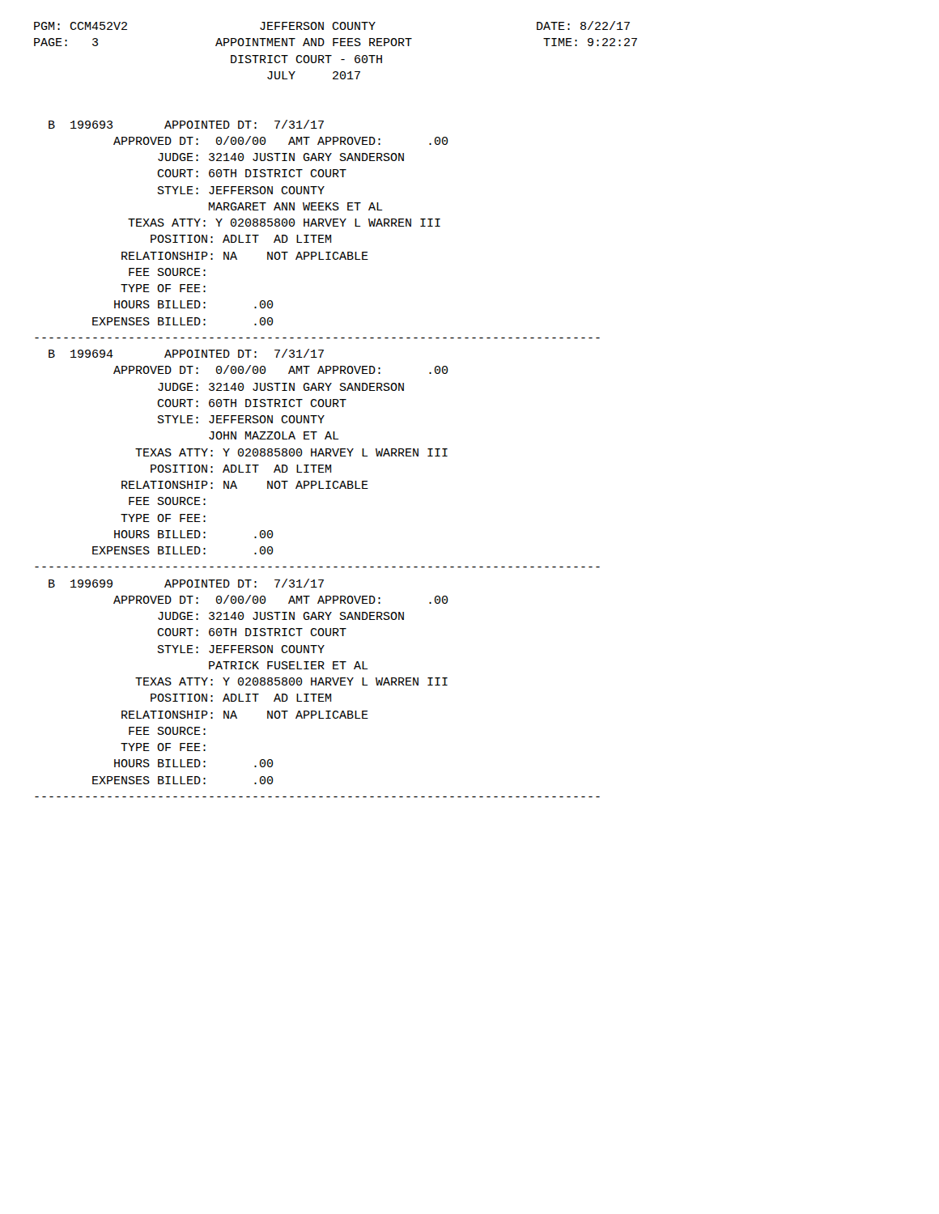PGM: CCM452V2                  JEFFERSON COUNTY                      DATE: 8/22/17
 PAGE:   3                APPOINTMENT AND FEES REPORT                  TIME: 9:22:27
                            DISTRICT COURT - 60TH
                                 JULY     2017


   B  199693       APPOINTED DT:  7/31/17
            APPROVED DT:  0/00/00   AMT APPROVED:      .00
                  JUDGE: 32140 JUSTIN GARY SANDERSON
                  COURT: 60TH DISTRICT COURT
                  STYLE: JEFFERSON COUNTY
                         MARGARET ANN WEEKS ET AL
              TEXAS ATTY: Y 020885800 HARVEY L WARREN III
                 POSITION: ADLIT  AD LITEM
             RELATIONSHIP: NA    NOT APPLICABLE
              FEE SOURCE:
             TYPE OF FEE:
            HOURS BILLED:      .00
         EXPENSES BILLED:      .00
 ------------------------------------------------------------------------------
   B  199694       APPOINTED DT:  7/31/17
            APPROVED DT:  0/00/00   AMT APPROVED:      .00
                  JUDGE: 32140 JUSTIN GARY SANDERSON
                  COURT: 60TH DISTRICT COURT
                  STYLE: JEFFERSON COUNTY
                         JOHN MAZZOLA ET AL
               TEXAS ATTY: Y 020885800 HARVEY L WARREN III
                 POSITION: ADLIT  AD LITEM
             RELATIONSHIP: NA    NOT APPLICABLE
              FEE SOURCE:
             TYPE OF FEE:
            HOURS BILLED:      .00
         EXPENSES BILLED:      .00
 ------------------------------------------------------------------------------
   B  199699       APPOINTED DT:  7/31/17
            APPROVED DT:  0/00/00   AMT APPROVED:      .00
                  JUDGE: 32140 JUSTIN GARY SANDERSON
                  COURT: 60TH DISTRICT COURT
                  STYLE: JEFFERSON COUNTY
                         PATRICK FUSELIER ET AL
               TEXAS ATTY: Y 020885800 HARVEY L WARREN III
                 POSITION: ADLIT  AD LITEM
             RELATIONSHIP: NA    NOT APPLICABLE
              FEE SOURCE:
             TYPE OF FEE:
            HOURS BILLED:      .00
         EXPENSES BILLED:      .00
 ------------------------------------------------------------------------------